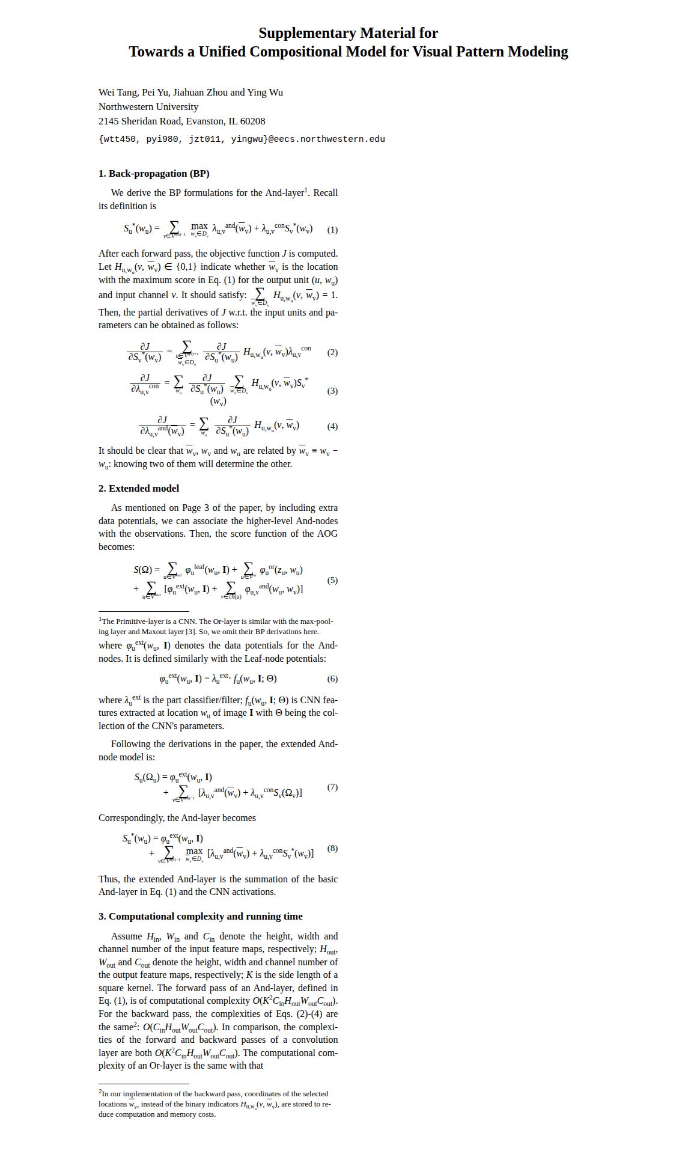Supplementary Material for
Towards a Unified Compositional Model for Visual Pattern Modeling
Wei Tang, Pei Yu, Jiahuan Zhou and Ying Wu
Northwestern University
2145 Sheridan Road, Evanston, IL 60208
{wtt450, pyi980, jzt011, yingwu}@eecs.northwestern.edu
1. Back-propagation (BP)
We derive the BP formulations for the And-layer1. Recall its definition is
Su*(wu) = ∑v∈Vl(u)−1 max wv∈Dv λu,vand(wv) + λu,vconSv*(wv) (1)
After each forward pass, the objective function J is computed. Let Hu,wu(v, wv) ∈ {0,1} indicate whether wv is the location with the maximum score in Eq. (1) for the output unit (u, wu) and input channel v. It should satisfy: ∑wv∈Dv Hu,wu(v, wv) = 1. Then, the partial derivatives of J w.r.t. the input units and parameters can be obtained as follows:
∂J∂Sv*(wv) = ∑u∈Vl(v)+1
wv∈Dv ∂J∂Su*(wu) Hu,wu(v, wv)λu,vcon (2)
∂J∂λu,vcon = ∑wu ∂J∂Su*(wu) ∑wv∈Dv Hu,wu(v, wv)Sv*(wv) (3)
∂J∂λu,vand(wv) = ∑wu ∂J∂Su*(wu) Hu,wu(v, wv) (4)
It should be clear that wv, wv and wu are related by wv ≡ wv − wu: knowing two of them will determine the other.
2. Extended model
As mentioned on Page 3 of the paper, by including extra data potentials, we can associate the higher-level And-nodes with the observations. Then, the score function of the AOG becomes:
S(Ω) = ∑u∈Vleaf φuleaf(wu, I) + ∑u∈Vor φuor(zu, wu)
+ ∑u∈Vand [φuext(wu, I) + ∑v∈ch(u) φu,vand(wu, wv)] (5)
1The Primitive-layer is a CNN. The Or-layer is similar with the max-pooling layer and Maxout layer [3]. So, we omit their BP derivations here.
where φuext(wu, I) denotes the data potentials for the And-nodes. It is defined similarly with the Leaf-node potentials:
φuext(wu, I) = λuext· fu(wu, I; Θ) (6)
where λuext is the part classifier/filter; fu(wu, I; Θ) is CNN features extracted at location wu of image I with Θ being the collection of the CNN's parameters.
Following the derivations in the paper, the extended And-node model is:
Su(Ωu) = φuext(wu, I)
+ ∑v∈Vl(u)−1 [λu,vand(wv) + λu,vconSv(Ωv)] (7)
Correspondingly, the And-layer becomes
Su*(wu) = φuext(wu, I)
+ ∑v∈Vl(u)−1 max wv∈Dv [λu,vand(wv) + λu,vconSv*(wv)] (8)
Thus, the extended And-layer is the summation of the basic And-layer in Eq. (1) and the CNN activations.
3. Computational complexity and running time
Assume Hin, Win and Cin denote the height, width and channel number of the input feature maps, respectively; Hout, Wout and Cout denote the height, width and channel number of the output feature maps, respectively; K is the side length of a square kernel. The forward pass of an And-layer, defined in Eq. (1), is of computational complexity O(K2CinHoutWoutCout). For the backward pass, the complexities of Eqs. (2)-(4) are the same2: O(CinHoutWoutCout). In comparison, the complexities of the forward and backward passes of a convolution layer are both O(K2CinHoutWoutCout). The computational complexity of an Or-layer is the same with that
2In our implementation of the backward pass, coordinates of the selected locations wv, instead of the binary indicators Hu,wu(v, wv), are stored to reduce computation and memory costs.